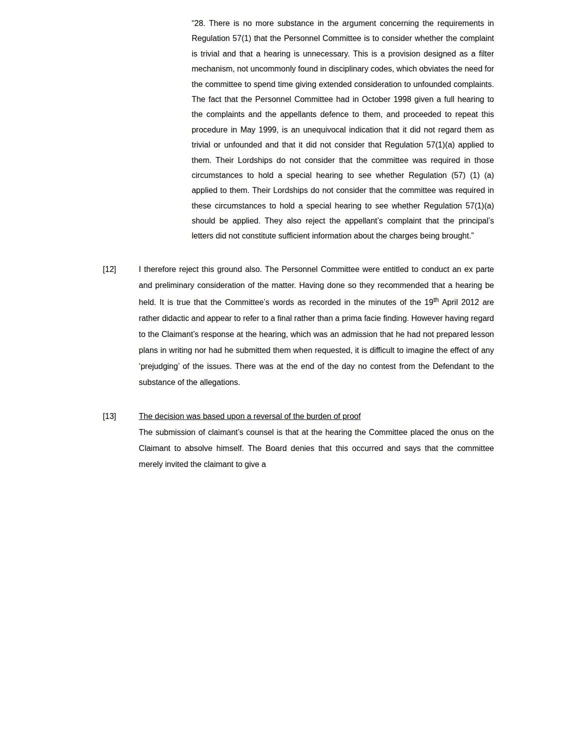“28. There is no more substance in the argument concerning the requirements in Regulation 57(1) that the Personnel Committee is to consider whether the complaint is trivial and that a hearing is unnecessary. This is a provision designed as a filter mechanism, not uncommonly found in disciplinary codes, which obviates the need for the committee to spend time giving extended consideration to unfounded complaints. The fact that the Personnel Committee had in October 1998 given a full hearing to the complaints and the appellants defence to them, and proceeded to repeat this procedure in May 1999, is an unequivocal indication that it did not regard them as trivial or unfounded and that it did not consider that Regulation 57(1)(a) applied to them. Their Lordships do not consider that the committee was required in those circumstances to hold a special hearing to see whether Regulation (57) (1) (a) applied to them. Their Lordships do not consider that the committee was required in these circumstances to hold a special hearing to see whether Regulation 57(1)(a) should be applied. They also reject the appellant’s complaint that the principal’s letters did not constitute sufficient information about the charges being brought.”
[12]
I therefore reject this ground also. The Personnel Committee were entitled to conduct an ex parte and preliminary consideration of the matter. Having done so they recommended that a hearing be held. It is true that the Committee’s words as recorded in the minutes of the 19th April 2012 are rather didactic and appear to refer to a final rather than a prima facie finding. However having regard to the Claimant’s response at the hearing, which was an admission that he had not prepared lesson plans in writing nor had he submitted them when requested, it is difficult to imagine the effect of any ‘prejudging’ of the issues. There was at the end of the day no contest from the Defendant to the substance of the allegations.
[13]
The decision was based upon a reversal of the burden of proof
The submission of claimant’s counsel is that at the hearing the Committee placed the onus on the Claimant to absolve himself. The Board denies that this occurred and says that the committee merely invited the claimant to give a